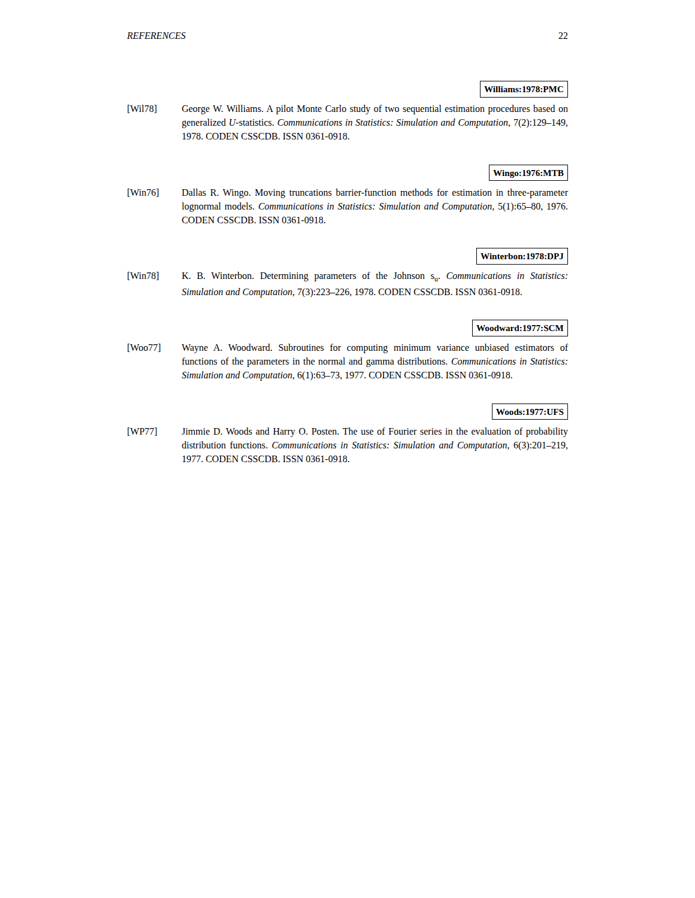REFERENCES 22
Williams:1978:PMC
[Wil78]
George W. Williams. A pilot Monte Carlo study of two sequential estimation procedures based on generalized U-statistics. Communications in Statistics: Simulation and Computation, 7(2):129–149, 1978. CODEN CSSCDB. ISSN 0361-0918.
Wingo:1976:MTB
[Win76]
Dallas R. Wingo. Moving truncations barrier-function methods for estimation in three-parameter lognormal models. Communications in Statistics: Simulation and Computation, 5(1):65–80, 1976. CODEN CSSCDB. ISSN 0361-0918.
Winterbon:1978:DPJ
[Win78]
K. B. Winterbon. Determining parameters of the Johnson su. Communications in Statistics: Simulation and Computation, 7(3):223–226, 1978. CODEN CSSCDB. ISSN 0361-0918.
Woodward:1977:SCM
[Woo77]
Wayne A. Woodward. Subroutines for computing minimum variance unbiased estimators of functions of the parameters in the normal and gamma distributions. Communications in Statistics: Simulation and Computation, 6(1):63–73, 1977. CODEN CSSCDB. ISSN 0361-0918.
Woods:1977:UFS
[WP77]
Jimmie D. Woods and Harry O. Posten. The use of Fourier series in the evaluation of probability distribution functions. Communications in Statistics: Simulation and Computation, 6(3):201–219, 1977. CODEN CSSCDB. ISSN 0361-0918.